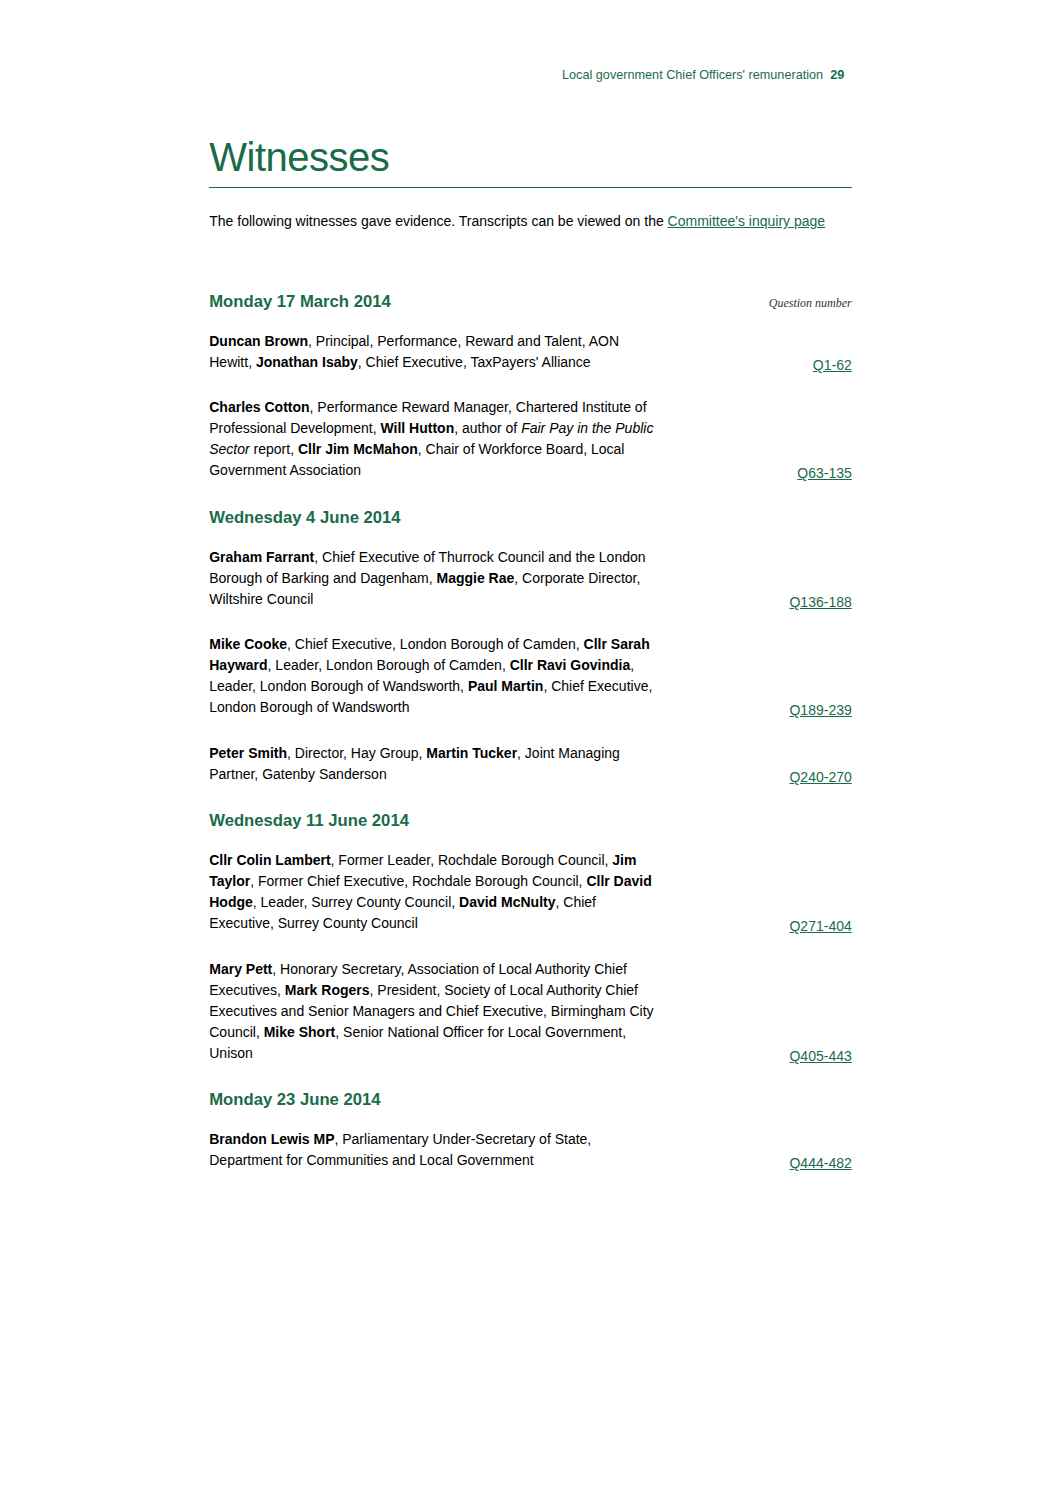Local government Chief Officers' remuneration 29
Witnesses
The following witnesses gave evidence. Transcripts can be viewed on the Committee's inquiry page
Monday 17 March 2014
Question number
Duncan Brown, Principal, Performance, Reward and Talent, AON Hewitt, Jonathan Isaby, Chief Executive, TaxPayers' Alliance
Q1-62
Charles Cotton, Performance Reward Manager, Chartered Institute of Professional Development, Will Hutton, author of Fair Pay in the Public Sector report, Cllr Jim McMahon, Chair of Workforce Board, Local Government Association
Q63-135
Wednesday 4 June 2014
Graham Farrant, Chief Executive of Thurrock Council and the London Borough of Barking and Dagenham, Maggie Rae, Corporate Director, Wiltshire Council
Q136-188
Mike Cooke, Chief Executive, London Borough of Camden, Cllr Sarah Hayward, Leader, London Borough of Camden, Cllr Ravi Govindia, Leader, London Borough of Wandsworth, Paul Martin, Chief Executive, London Borough of Wandsworth
Q189-239
Peter Smith, Director, Hay Group, Martin Tucker, Joint Managing Partner, Gatenby Sanderson
Q240-270
Wednesday 11 June 2014
Cllr Colin Lambert, Former Leader, Rochdale Borough Council, Jim Taylor, Former Chief Executive, Rochdale Borough Council, Cllr David Hodge, Leader, Surrey County Council, David McNulty, Chief Executive, Surrey County Council
Q271-404
Mary Pett, Honorary Secretary, Association of Local Authority Chief Executives, Mark Rogers, President, Society of Local Authority Chief Executives and Senior Managers and Chief Executive, Birmingham City Council, Mike Short, Senior National Officer for Local Government, Unison
Q405-443
Monday 23 June 2014
Brandon Lewis MP, Parliamentary Under-Secretary of State, Department for Communities and Local Government
Q444-482